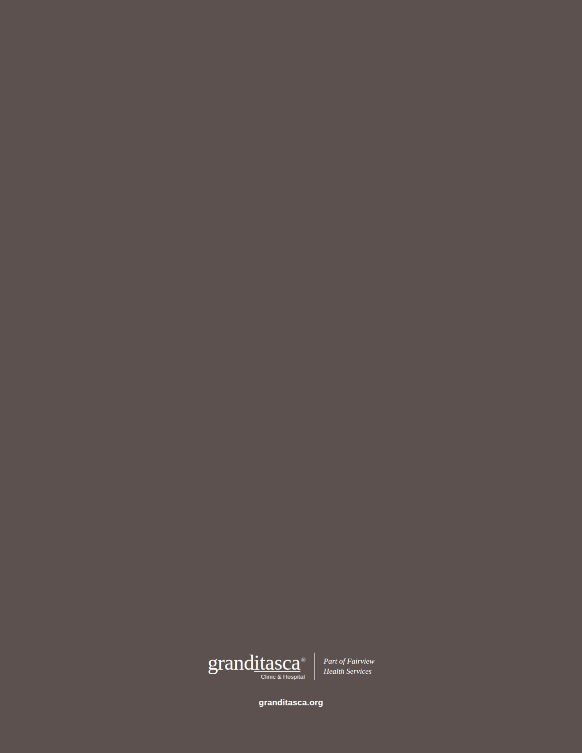granditasca® Clinic & Hospital
Part of Fairview
Health Services
granditasca.org